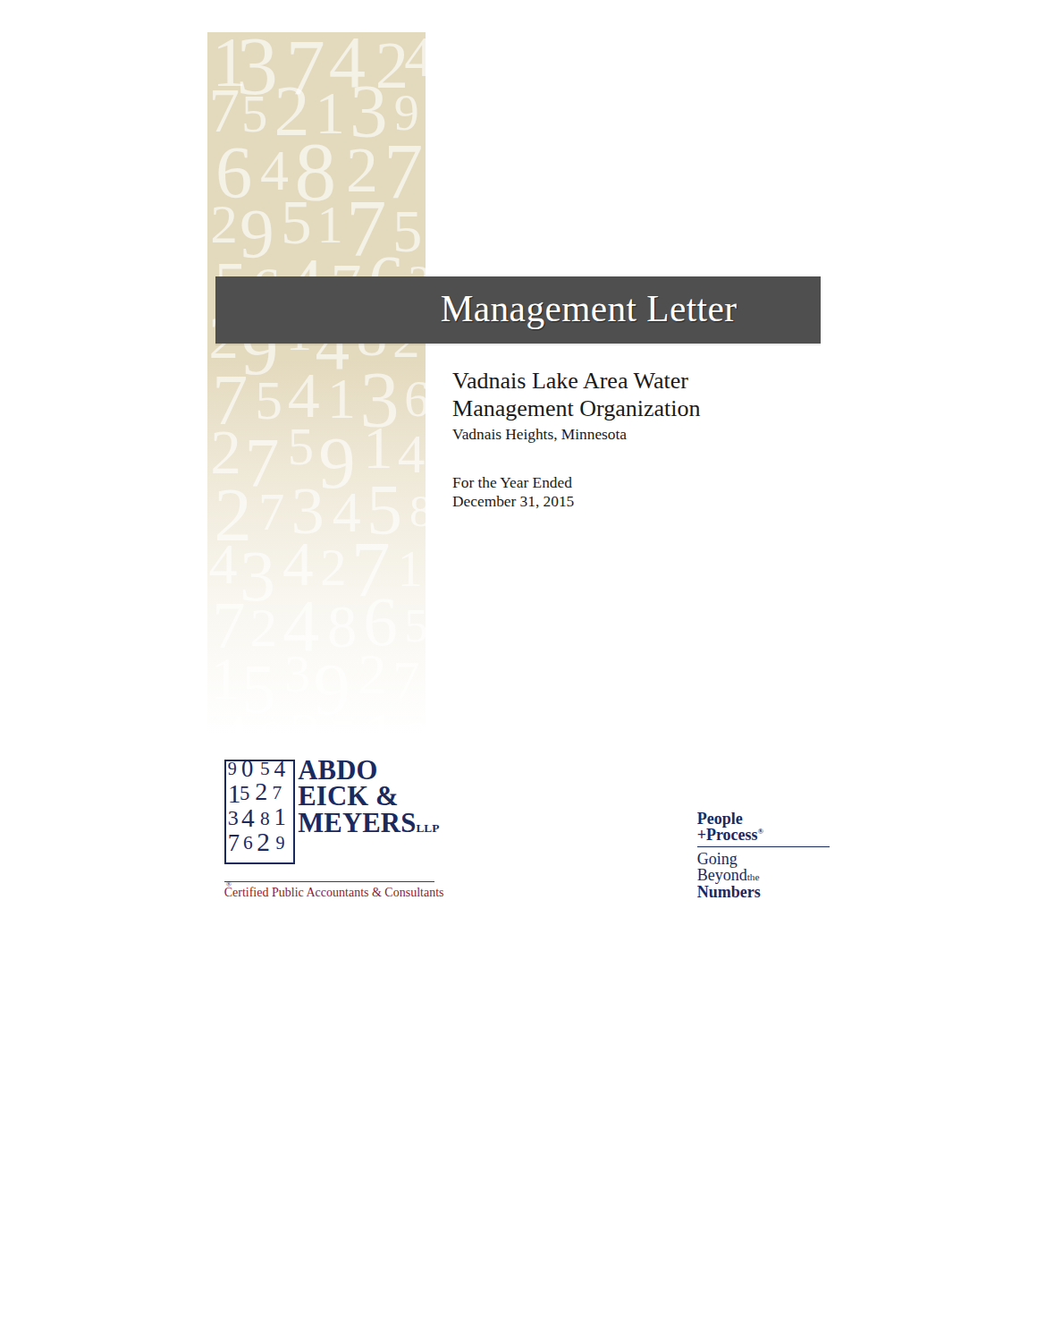1 3 7 4 2 4 7 5 2 1 3 9 6 4 8 2 7 2 9 5 1 7 5 5 6 4 7 6 3 2 9 1 4 8 2 7 5 4 1 3 6 2 7 5 9 1 4 2 7 3 4 5 8 4 3 4 2 7 1 7 2 4 8 6 5 1 5 3 9 2 7 4 6 2 5 1 3 9 7 4 2 5 8 3 1 6 4 7 2
Management Letter
Vadnais Lake Area Water
Management Organization
Vadnais Heights, Minnesota
For the Year Ended
December 31, 2015
9 0 5 4 1 5 2 7 3 4 8 1 7 6 2 9
®
ABDO EICK & MEYERSLLP
Certified Public Accountants & Consultants
People
+Process®
Going
Beyondthe
Numbers